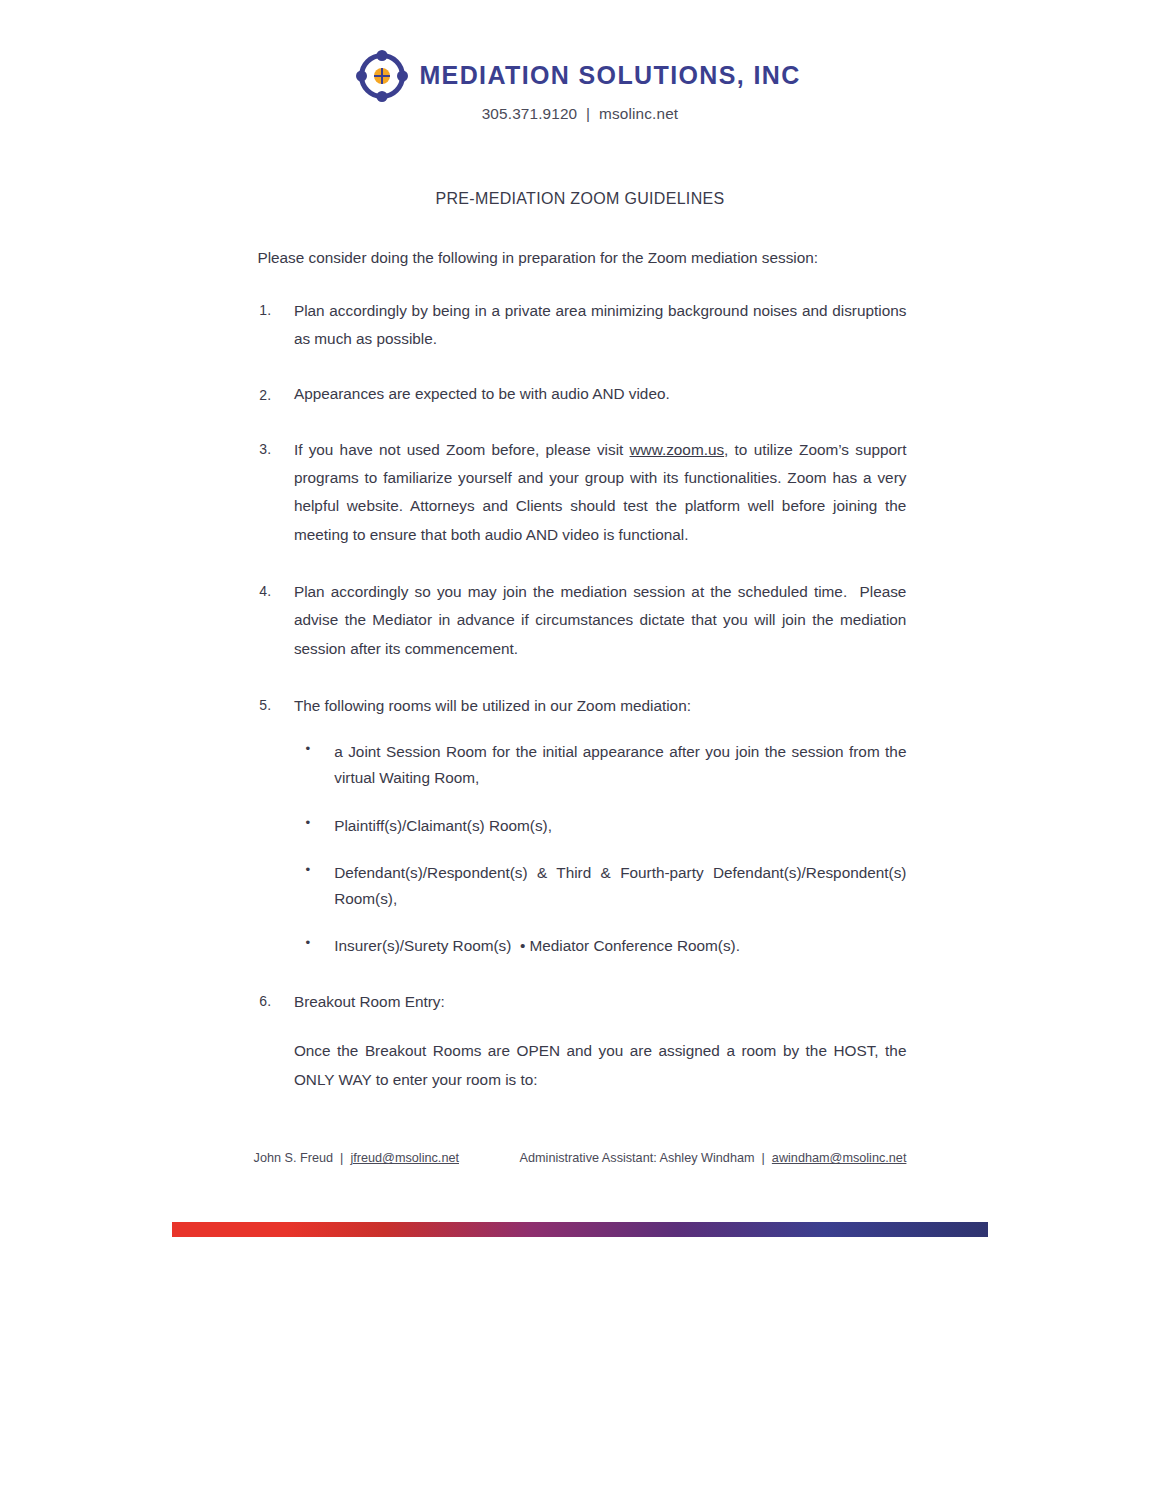MEDIATION SOLUTIONS, INC
305.371.9120 | msolinc.net
PRE-MEDIATION ZOOM GUIDELINES
Please consider doing the following in preparation for the Zoom mediation session:
Plan accordingly by being in a private area minimizing background noises and disruptions as much as possible.
Appearances are expected to be with audio AND video.
If you have not used Zoom before, please visit www.zoom.us, to utilize Zoom’s support programs to familiarize yourself and your group with its functionalities. Zoom has a very helpful website. Attorneys and Clients should test the platform well before joining the meeting to ensure that both audio AND video is functional.
Plan accordingly so you may join the mediation session at the scheduled time. Please advise the Mediator in advance if circumstances dictate that you will join the mediation session after its commencement.
The following rooms will be utilized in our Zoom mediation:
a Joint Session Room for the initial appearance after you join the session from the virtual Waiting Room,
Plaintiff(s)/Claimant(s) Room(s),
Defendant(s)/Respondent(s) & Third & Fourth-party Defendant(s)/Respondent(s) Room(s),
Insurer(s)/Surety Room(s) • Mediator Conference Room(s).
Breakout Room Entry:
Once the Breakout Rooms are OPEN and you are assigned a room by the HOST, the ONLY WAY to enter your room is to:
John S. Freud | jfreud@msolinc.net
Administrative Assistant: Ashley Windham | awindham@msolinc.net